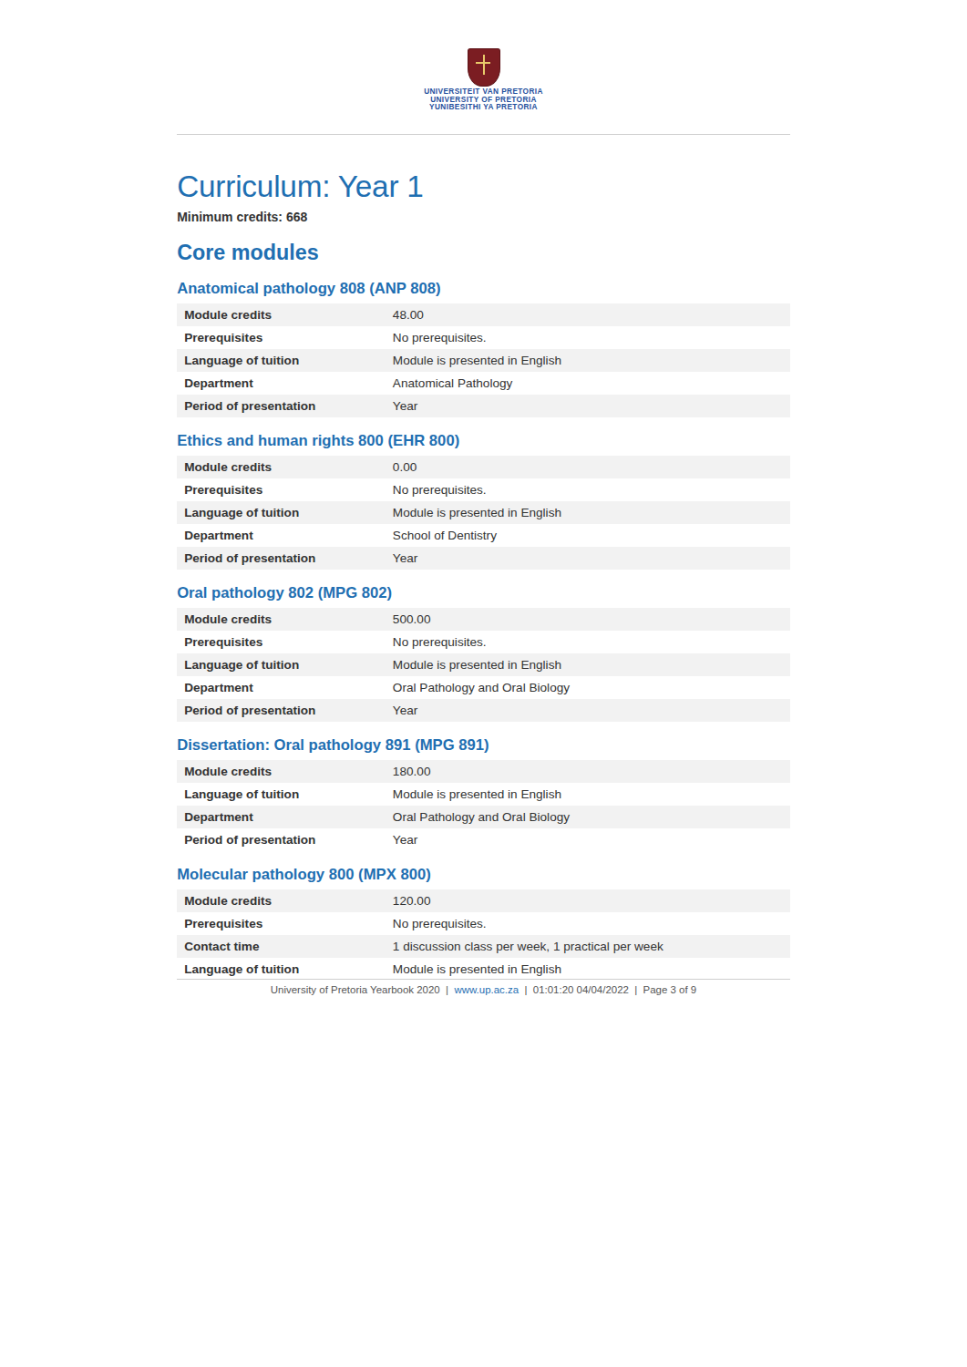Universiteit van Pretoria University of Pretoria Yunibesithi ya Pretoria
Curriculum: Year 1
Minimum credits: 668
Core modules
Anatomical pathology 808 (ANP 808)
| Module credits | 48.00 |
| Prerequisites | No prerequisites. |
| Language of tuition | Module is presented in English |
| Department | Anatomical Pathology |
| Period of presentation | Year |
Ethics and human rights 800 (EHR 800)
| Module credits | 0.00 |
| Prerequisites | No prerequisites. |
| Language of tuition | Module is presented in English |
| Department | School of Dentistry |
| Period of presentation | Year |
Oral pathology 802 (MPG 802)
| Module credits | 500.00 |
| Prerequisites | No prerequisites. |
| Language of tuition | Module is presented in English |
| Department | Oral Pathology and Oral Biology |
| Period of presentation | Year |
Dissertation: Oral pathology 891 (MPG 891)
| Module credits | 180.00 |
| Language of tuition | Module is presented in English |
| Department | Oral Pathology and Oral Biology |
| Period of presentation | Year |
Molecular pathology 800 (MPX 800)
| Module credits | 120.00 |
| Prerequisites | No prerequisites. |
| Contact time | 1 discussion class per week, 1 practical per week |
| Language of tuition | Module is presented in English |
University of Pretoria Yearbook 2020 | www.up.ac.za | 01:01:20 04/04/2022 | Page 3 of 9